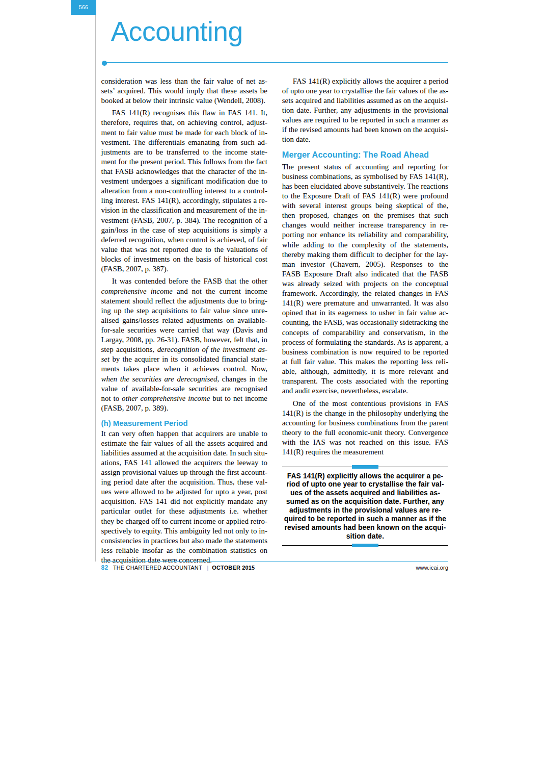566
Accounting
consideration was less than the fair value of net assets’ acquired. This would imply that these assets be booked at below their intrinsic value (Wendell, 2008).
FAS 141(R) recognises this flaw in FAS 141. It, therefore, requires that, on achieving control, adjustment to fair value must be made for each block of investment. The differentials emanating from such adjustments are to be transferred to the income statement for the present period. This follows from the fact that FASB acknowledges that the character of the investment undergoes a significant modification due to alteration from a non-controlling interest to a controlling interest. FAS 141(R), accordingly, stipulates a revision in the classification and measurement of the investment (FASB, 2007, p. 384). The recognition of a gain/loss in the case of step acquisitions is simply a deferred recognition, when control is achieved, of fair value that was not reported due to the valuations of blocks of investments on the basis of historical cost (FASB, 2007, p. 387).
It was contended before the FASB that the other comprehensive income and not the current income statement should reflect the adjustments due to bringing up the step acquisitions to fair value since unrealised gains/losses related adjustments on available-for-sale securities were carried that way (Davis and Largay, 2008, pp. 26-31). FASB, however, felt that, in step acquisitions, derecognition of the investment asset by the acquirer in its consolidated financial statements takes place when it achieves control. Now, when the securities are derecognised, changes in the value of available-for-sale securities are recognised not to other comprehensive income but to net income (FASB, 2007, p. 389).
(h) Measurement Period
It can very often happen that acquirers are unable to estimate the fair values of all the assets acquired and liabilities assumed at the acquisition date. In such situations, FAS 141 allowed the acquirers the leeway to assign provisional values up through the first accounting period date after the acquisition. Thus, these values were allowed to be adjusted for upto a year, post acquisition. FAS 141 did not explicitly mandate any particular outlet for these adjustments i.e. whether they be charged off to current income or applied retrospectively to equity. This ambiguity led not only to inconsistencies in practices but also made the statements less reliable insofar as the combination statistics on the acquisition date were concerned.
FAS 141(R) explicitly allows the acquirer a period of upto one year to crystallise the fair values of the assets acquired and liabilities assumed as on the acquisition date. Further, any adjustments in the provisional values are required to be reported in such a manner as if the revised amounts had been known on the acquisition date.
Merger Accounting: The Road Ahead
The present status of accounting and reporting for business combinations, as symbolised by FAS 141(R), has been elucidated above substantively. The reactions to the Exposure Draft of FAS 141(R) were profound with several interest groups being skeptical of the, then proposed, changes on the premises that such changes would neither increase transparency in reporting nor enhance its reliability and comparability, while adding to the complexity of the statements, thereby making them difficult to decipher for the layman investor (Chavern, 2005). Responses to the FASB Exposure Draft also indicated that the FASB was already seized with projects on the conceptual framework. Accordingly, the related changes in FAS 141(R) were premature and unwarranted. It was also opined that in its eagerness to usher in fair value accounting, the FASB, was occasionally sidetracking the concepts of comparability and conservatism, in the process of formulating the standards. As is apparent, a business combination is now required to be reported at full fair value. This makes the reporting less reliable, although, admittedly, it is more relevant and transparent. The costs associated with the reporting and audit exercise, nevertheless, escalate.
One of the most contentious provisions in FAS 141(R) is the change in the philosophy underlying the accounting for business combinations from the parent theory to the full economic-unit theory. Convergence with the IAS was not reached on this issue. FAS 141(R) requires the measurement
FAS 141(R) explicitly allows the acquirer a period of upto one year to crystallise the fair values of the assets acquired and liabilities assumed as on the acquisition date. Further, any adjustments in the provisional values are required to be reported in such a manner as if the revised amounts had been known on the acquisition date.
82 THE CHARTERED ACCOUNTANT | OCTOBER 2015 www.icai.org